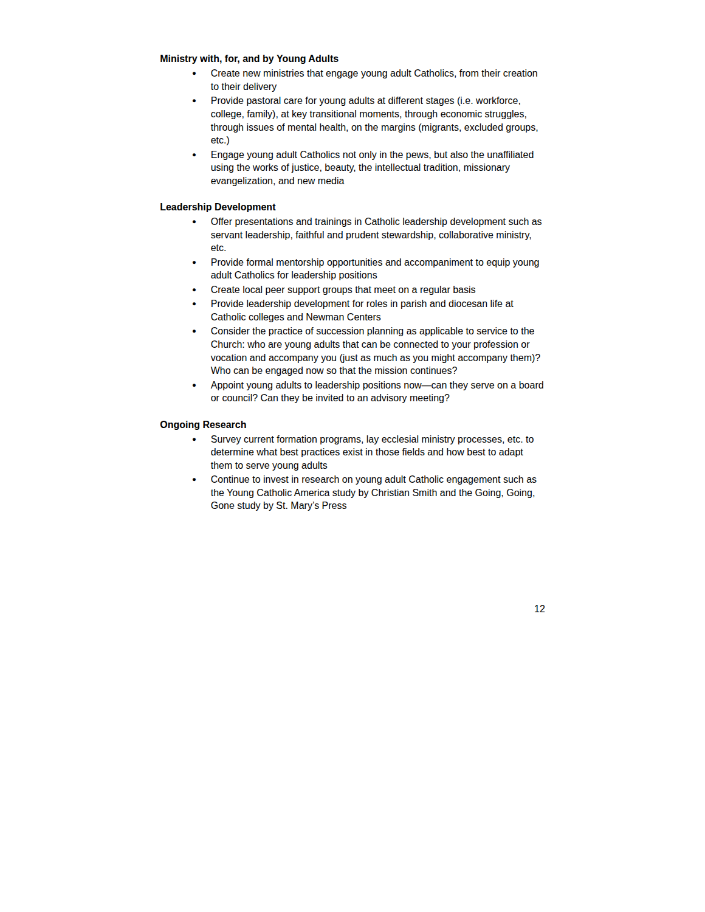Ministry with, for, and by Young Adults
Create new ministries that engage young adult Catholics, from their creation to their delivery
Provide pastoral care for young adults at different stages (i.e. workforce, college, family), at key transitional moments, through economic struggles, through issues of mental health, on the margins (migrants, excluded groups, etc.)
Engage young adult Catholics not only in the pews, but also the unaffiliated using the works of justice, beauty, the intellectual tradition, missionary evangelization, and new media
Leadership Development
Offer presentations and trainings in Catholic leadership development such as servant leadership, faithful and prudent stewardship, collaborative ministry, etc.
Provide formal mentorship opportunities and accompaniment to equip young adult Catholics for leadership positions
Create local peer support groups that meet on a regular basis
Provide leadership development for roles in parish and diocesan life at Catholic colleges and Newman Centers
Consider the practice of succession planning as applicable to service to the Church: who are young adults that can be connected to your profession or vocation and accompany you (just as much as you might accompany them)? Who can be engaged now so that the mission continues?
Appoint young adults to leadership positions now—can they serve on a board or council? Can they be invited to an advisory meeting?
Ongoing Research
Survey current formation programs, lay ecclesial ministry processes, etc. to determine what best practices exist in those fields and how best to adapt them to serve young adults
Continue to invest in research on young adult Catholic engagement such as the Young Catholic America study by Christian Smith and the Going, Going, Gone study by St. Mary’s Press
12